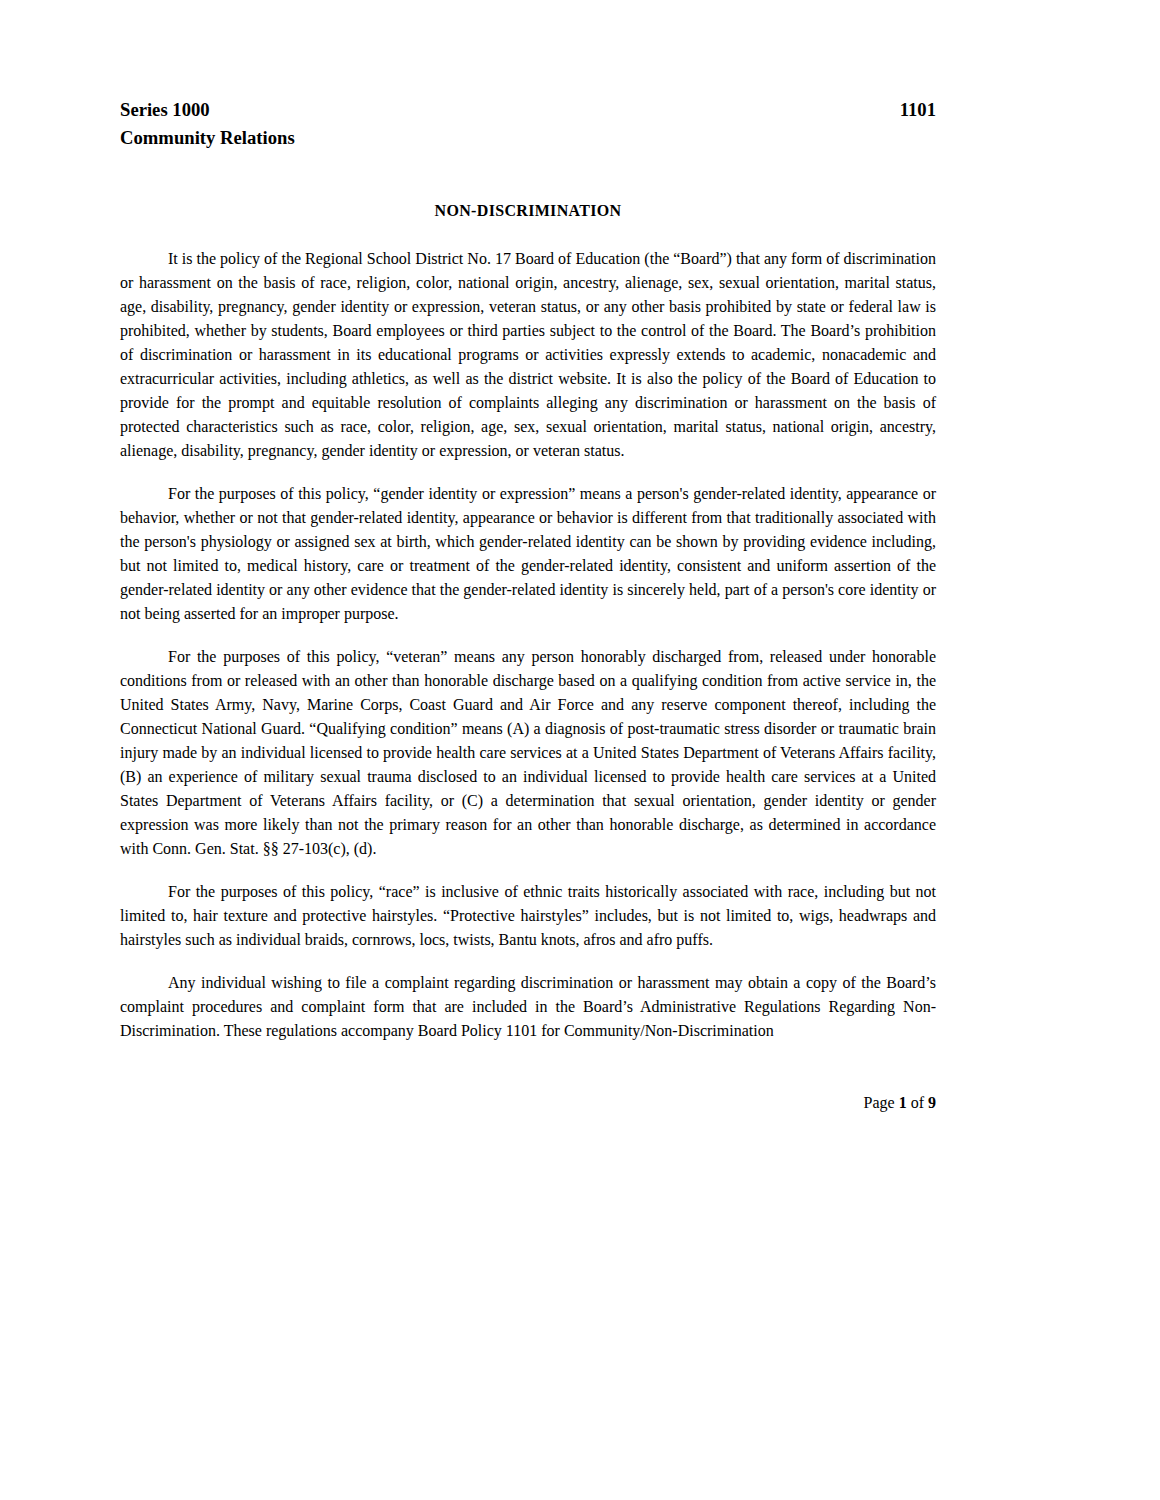Series 1000
Community Relations
1101
NON-DISCRIMINATION
It is the policy of the Regional School District No. 17 Board of Education (the “Board”) that any form of discrimination or harassment on the basis of race, religion, color, national origin, ancestry, alienage, sex, sexual orientation, marital status, age, disability, pregnancy, gender identity or expression, veteran status, or any other basis prohibited by state or federal law is prohibited, whether by students, Board employees or third parties subject to the control of the Board. The Board’s prohibition of discrimination or harassment in its educational programs or activities expressly extends to academic, nonacademic and extracurricular activities, including athletics, as well as the district website. It is also the policy of the Board of Education to provide for the prompt and equitable resolution of complaints alleging any discrimination or harassment on the basis of protected characteristics such as race, color, religion, age, sex, sexual orientation, marital status, national origin, ancestry, alienage, disability, pregnancy, gender identity or expression, or veteran status.
For the purposes of this policy, “gender identity or expression” means a person's gender-related identity, appearance or behavior, whether or not that gender-related identity, appearance or behavior is different from that traditionally associated with the person's physiology or assigned sex at birth, which gender-related identity can be shown by providing evidence including, but not limited to, medical history, care or treatment of the gender-related identity, consistent and uniform assertion of the gender-related identity or any other evidence that the gender-related identity is sincerely held, part of a person's core identity or not being asserted for an improper purpose.
For the purposes of this policy, “veteran” means any person honorably discharged from, released under honorable conditions from or released with an other than honorable discharge based on a qualifying condition from active service in, the United States Army, Navy, Marine Corps, Coast Guard and Air Force and any reserve component thereof, including the Connecticut National Guard. “Qualifying condition” means (A) a diagnosis of post-traumatic stress disorder or traumatic brain injury made by an individual licensed to provide health care services at a United States Department of Veterans Affairs facility, (B) an experience of military sexual trauma disclosed to an individual licensed to provide health care services at a United States Department of Veterans Affairs facility, or (C) a determination that sexual orientation, gender identity or gender expression was more likely than not the primary reason for an other than honorable discharge, as determined in accordance with Conn. Gen. Stat. §§ 27-103(c), (d).
For the purposes of this policy, “race” is inclusive of ethnic traits historically associated with race, including but not limited to, hair texture and protective hairstyles. “Protective hairstyles” includes, but is not limited to, wigs, headwraps and hairstyles such as individual braids, cornrows, locs, twists, Bantu knots, afros and afro puffs.
Any individual wishing to file a complaint regarding discrimination or harassment may obtain a copy of the Board’s complaint procedures and complaint form that are included in the Board’s Administrative Regulations Regarding Non-Discrimination. These regulations accompany Board Policy 1101 for Community/Non-Discrimination
Page 1 of 9